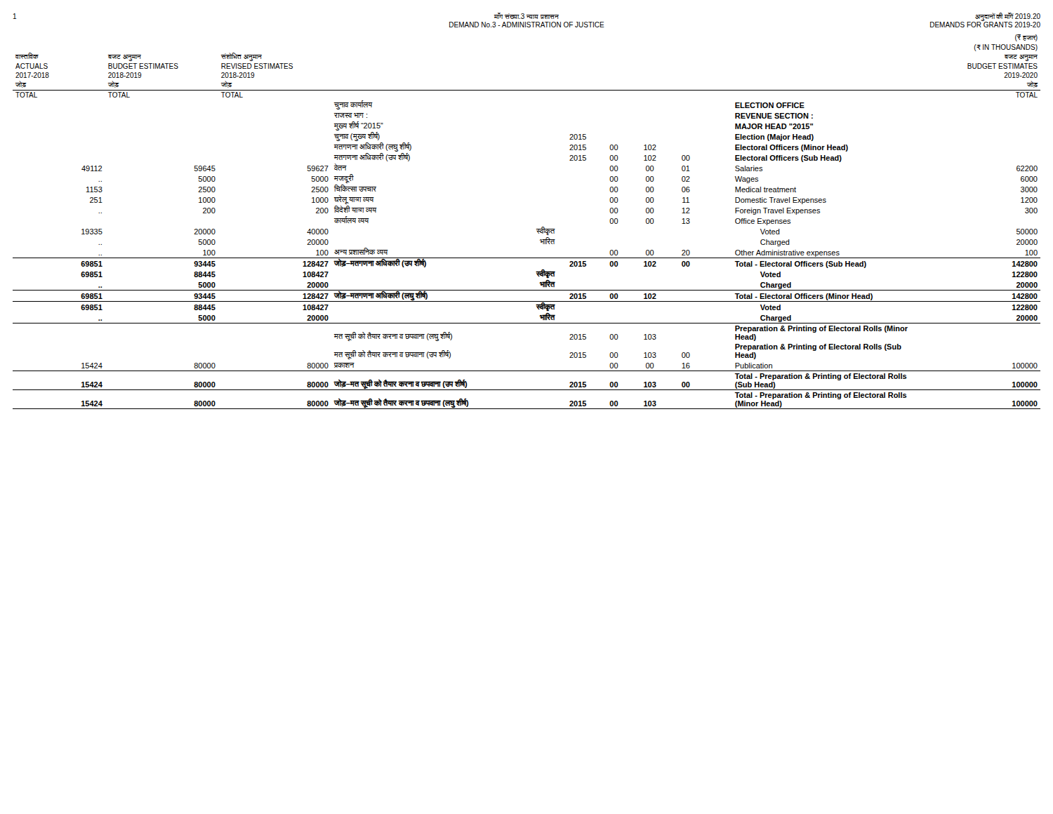1
अनुदानों की माँगें 2019.20
DEMANDS FOR GRANTS 2019-20
माँग संख्या.3 न्याय प्रशासन
DEMAND No.3 - ADMINISTRATION OF JUSTICE
| | (₹ हजार) |
| | (₹ IN THOUSANDS) |
| वास्तविक | बजट अनुमान | संशोधित अनुमान | | बजट अनुमान |
| ACTUALS | BUDGET ESTIMATES | REVISED ESTIMATES | | BUDGET ESTIMATES |
| 2017-2018 | 2018-2019 | 2018-2019 | | 2019-2020 |
| जोड़ | जोड़ | जोड़ | | जोड़ |
| TOTAL | TOTAL | TOTAL | | TOTAL |
| | चुनाव कार्यालय | | ELECTION OFFICE | |
| | राजस्व भाग : | | REVENUE SECTION : | |
| | मुख्य शीर्ष “2015” | | MAJOR HEAD "2015" | |
| | चुनाव (मुख्य शीर्ष) | 2015 | | Election (Major Head) | |
| | मतगणना अधिकारी (लघु शीर्ष) | 2015 | 00 | 102 | | Electoral Officers (Minor Head) | |
| | मतगणना अधिकारी (उप शीर्ष) | 2015 | 00 | 102 | 00 | | Electoral Officers (Sub Head) | |
| 49112 | 59645 | 59627 | वेतन | | 00 | 00 | 01 | | Salaries | 62200 |
| .. | 5000 | 5000 | मजदूरी | | 00 | 00 | 02 | | Wages | 6000 |
| 1153 | 2500 | 2500 | चिकित्सा उपचार | | 00 | 00 | 06 | | Medical treatment | 3000 |
| 251 | 1000 | 1000 | घरेलू यात्रा व्यय | | 00 | 00 | 11 | | Domestic Travel Expenses | 1200 |
| .. | 200 | 200 | विदेशी यात्रा व्यय | | 00 | 00 | 12 | | Foreign Travel Expenses | 300 |
| | कार्यालय व्यय | | 00 | 00 | 13 | | Office Expenses | |
| 19335 | 20000 | 40000 | स्वीकृत | | Voted | 50000 |
| .. | 5000 | 20000 | भारित | | Charged | 20000 |
| .. | 100 | 100 | अन्य प्रशासनिक व्यय | | 00 | 00 | 20 | | Other Administrative expenses | 100 |
| 69851 | 93445 | 128427 | जोड़–मतगणना अधिकारी (उप शीर्ष) | 2015 | 00 | 102 | 00 | | Total - Electoral Officers (Sub Head) | 142800 |
| 69851 | 88445 | 108427 | स्वीकृत | | Voted | 122800 |
| .. | 5000 | 20000 | भारित | | Charged | 20000 |
| 69851 | 93445 | 128427 | जोड़–मतगणना अधिकारी (लघु शीर्ष) | 2015 | 00 | 102 | | Total - Electoral Officers (Minor Head) | 142800 |
| 69851 | 88445 | 108427 | स्वीकृत | | Voted | 122800 |
| .. | 5000 | 20000 | भारित | | Charged | 20000 |
| | मत सूची को तैयार करना व छपवाना (लघु शीर्ष) | 2015 | 00 | 103 | | Preparation & Printing of Electoral Rolls (Minor Head) | |
| | मत सूची को तैयार करना व छपवाना (उप शीर्ष) | 2015 | 00 | 103 | 00 | | Preparation & Printing of Electoral Rolls (Sub Head) | |
| 15424 | 80000 | 80000 | प्रकाशन | | 00 | 00 | 16 | | Publication | 100000 |
| 15424 | 80000 | 80000 | जोड़–मत सूची को तैयार करना व छपवाना (उप शीर्ष) | 2015 | 00 | 103 | 00 | | Total - Preparation & Printing of Electoral Rolls (Sub Head) | 100000 |
| 15424 | 80000 | 80000 | जोड़–मत सूची को तैयार करना व छपवाना (लघु शीर्ष) | 2015 | 00 | 103 | | Total - Preparation & Printing of Electoral Rolls (Minor Head) | 100000 |